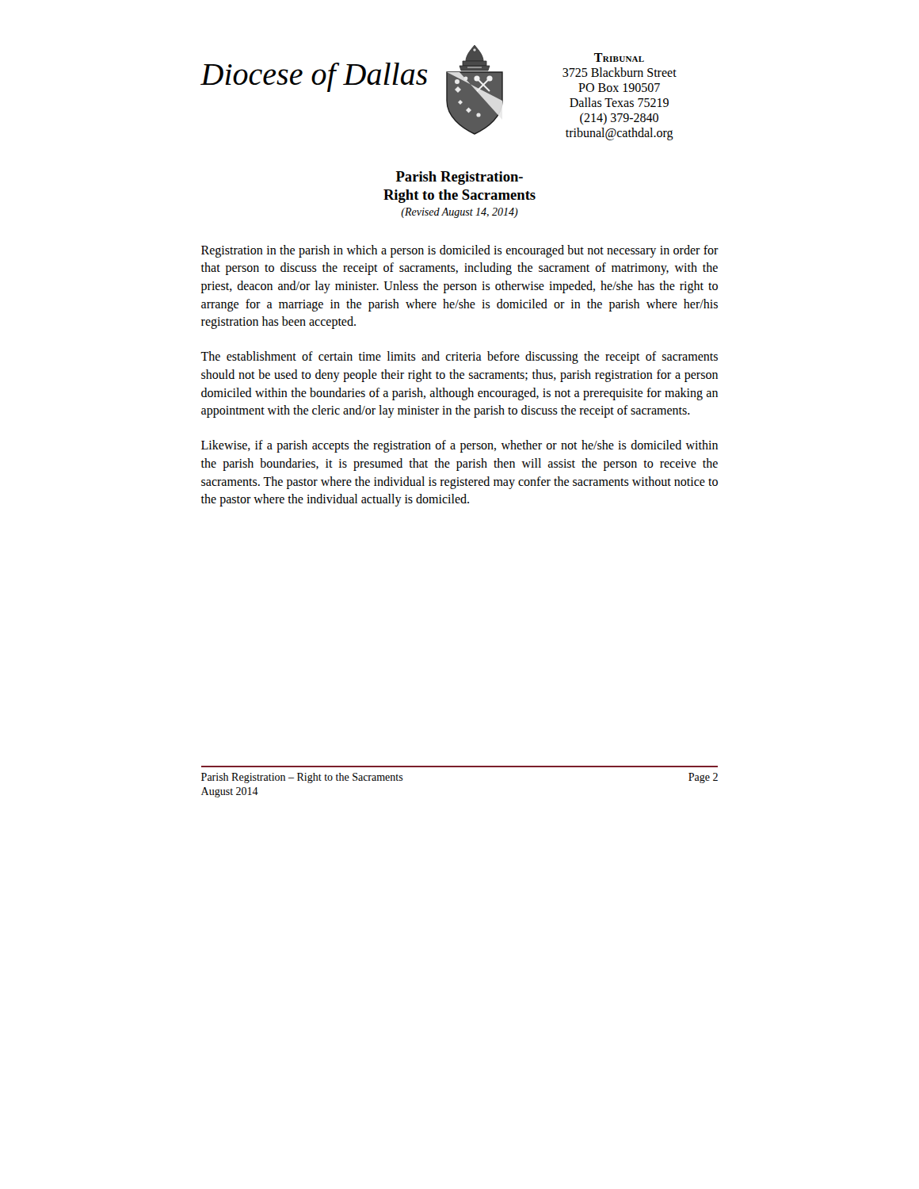Diocese of Dallas
Tribunal
3725 Blackburn Street
PO Box 190507
Dallas Texas 75219
(214) 379-2840
tribunal@cathdal.org
Parish Registration-
Right to the Sacraments
(Revised August 14, 2014)
Registration in the parish in which a person is domiciled is encouraged but not necessary in order for that person to discuss the receipt of sacraments, including the sacrament of matrimony, with the priest, deacon and/or lay minister. Unless the person is otherwise impeded, he/she has the right to arrange for a marriage in the parish where he/she is domiciled or in the parish where her/his registration has been accepted.
The establishment of certain time limits and criteria before discussing the receipt of sacraments should not be used to deny people their right to the sacraments; thus, parish registration for a person domiciled within the boundaries of a parish, although encouraged, is not a prerequisite for making an appointment with the cleric and/or lay minister in the parish to discuss the receipt of sacraments.
Likewise, if a parish accepts the registration of a person, whether or not he/she is domiciled within the parish boundaries, it is presumed that the parish then will assist the person to receive the sacraments. The pastor where the individual is registered may confer the sacraments without notice to the pastor where the individual actually is domiciled.
Parish Registration – Right to the Sacraments
August 2014
Page 2